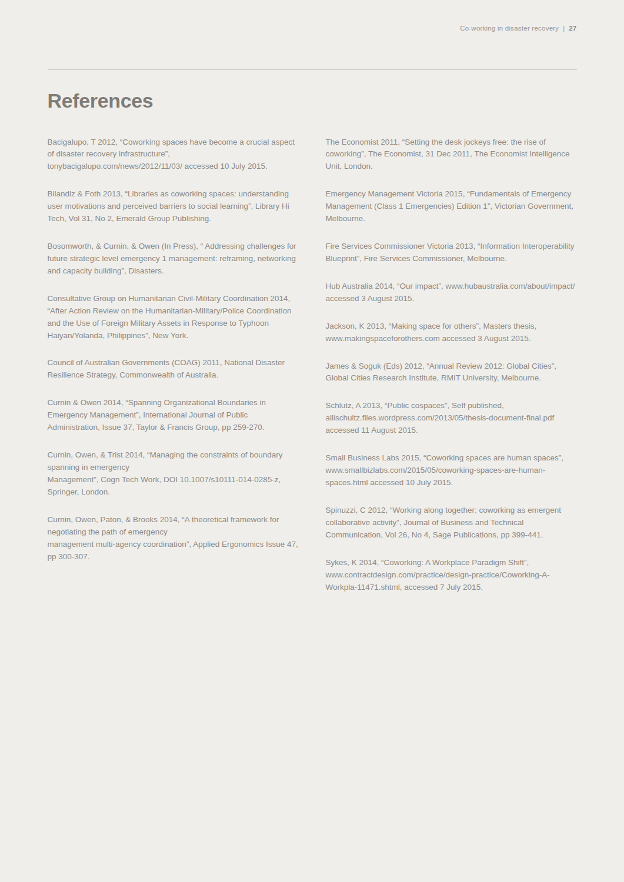Co-working in disaster recovery | 27
References
Bacigalupo, T 2012, “Coworking spaces have become a crucial aspect of disaster recovery infrastructure”, tonybacigalupo.com/news/2012/11/03/ accessed 10 July 2015.
Bilandiz & Foth 2013, “Libraries as coworking spaces: understanding user motivations and perceived barriers to social learning”, Library Hi Tech, Vol 31, No 2, Emerald Group Publishing.
Bosomworth, & Curnin, & Owen (In Press), “ Addressing challenges for future strategic level emergency 1 management: reframing, networking and capacity building”, Disasters.
Consultative Group on Humanitarian Civil-Military Coordination 2014, “After Action Review on the Humanitarian-Military/Police Coordination and the Use of Foreign Military Assets in Response to Typhoon Haiyan/Yolanda, Philippines”, New York.
Council of Australian Governments (COAG) 2011, National Disaster Resilience Strategy, Commonwealth of Australia.
Curnin & Owen 2014, “Spanning Organizational Boundaries in Emergency Management”, International Journal of Public Administration, Issue 37, Taylor & Francis Group, pp 259-270.
Curnin, Owen, & Trist 2014, “Managing the constraints of boundary spanning in emergency
Management”, Cogn Tech Work, DOI 10.1007/s10111-014-0285-z, Springer, London.
Curnin, Owen, Paton, & Brooks 2014, “A theoretical framework for negotiating the path of emergency
management multi-agency coordination”, Applied Ergonomics Issue 47, pp 300-307.
The Economist 2011, “Setting the desk jockeys free: the rise of coworking”, The Economist, 31 Dec 2011, The Economist Intelligence Unit, London.
Emergency Management Victoria 2015, “Fundamentals of Emergency Management (Class 1 Emergencies) Edition 1”, Victorian Government, Melbourne.
Fire Services Commissioner Victoria 2013, “Information Interoperability Blueprint”, Fire Services Commissioner, Melbourne.
Hub Australia 2014, “Our impact”, www.hubaustralia.com/about/impact/ accessed 3 August 2015.
Jackson, K 2013, “Making space for others”, Masters thesis, www.makingspaceforothers.com accessed 3 August 2015.
James & Soguk (Eds) 2012, “Annual Review 2012: Global Cities”, Global Cities Research Institute, RMIT University, Melbourne.
Schlutz, A 2013, “Public cospaces”, Self published, allischultz.files.wordpress.com/2013/05/thesis-document-final.pdf accessed 11 August 2015.
Small Business Labs 2015, “Coworking spaces are human spaces”, www.smallbizlabs.com/2015/05/coworking-spaces-are-human-spaces.html accessed 10 July 2015.
Spinuzzi, C 2012, “Working along together: coworking as emergent collaborative activity”, Journal of Business and Technical Communication, Vol 26, No 4, Sage Publications, pp 399-441.
Sykes, K 2014, “Coworking: A Workplace Paradigm Shift”, www.contractdesign.com/practice/design-practice/Coworking-A-Workpla-11471.shtml, accessed 7 July 2015.